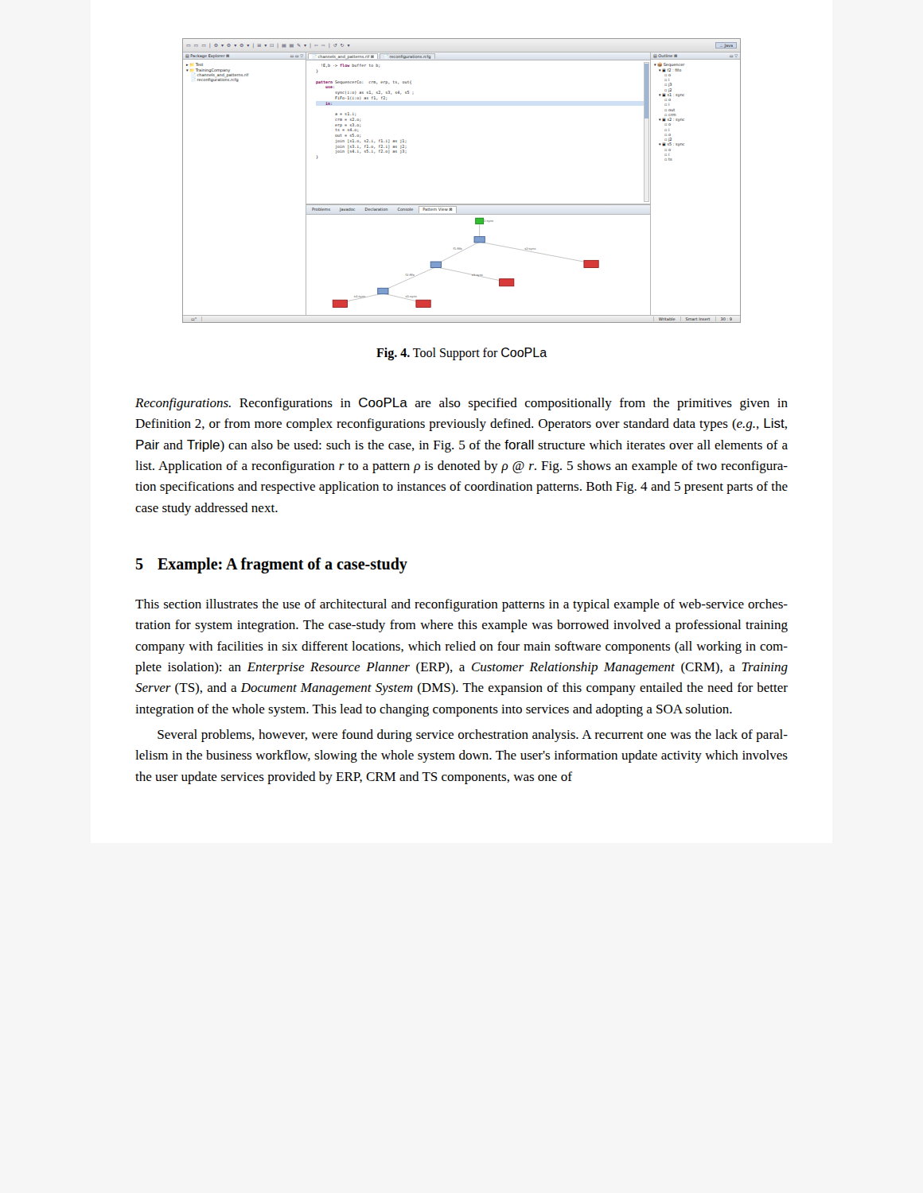▭ ▭ ▭ | ⚙ ▾ ⚙ ▾ ⚙ ▾ | ⊞ ▾ ⊡ | ▤ ▤ ✎ ▾ | ⇦ ⇨ | ↺ ↻ ▾
☕ Java
▤ Package Explorer ⊠▭ ▭ ▽
▸ 📁 Test
▾ 📁 TrainingCompany
📄 channels_and_patterns.rif
📄 reconfigurations.rcfg
📄 channels_and_patterns.rif ⊠ 📄 reconfigurations.rcfg
  !E,b -> flow buffer to b;
}

pattern SequencerCo:  crm, erp, ts, out{
    use:
        sync(i:o) as s1, s2, s3, s4, s5 ;
        FiFo-1(i:o) as f1, f2;
    in:
        a = s1.i;
        crm = s2.o;
        erp = s3.o;
        ts = s4.o;
        out = s5.o;
        join [s1.o, s2.i, f1.i] as j1;
        join [s3.i, f1.o, f2.i] as j2;
        join [s4.i, s5.i, f2.o] as j3;
}
Problems Javadoc Declaration Console Pattern View ⊠
s1:sync f1:fifo s2:sync f2:fifo s3:sync s4:sync s5:sync
▤ Outline ⊠▭ ▽
▾ 📦 Sequencer
▾ ▣ f2 : fifo
▫ o
▫ i
▫ j3
▫ j2
▾ ▣ s1 : sync
▫ o
▫ i
▫ out
▫ crm
▾ ▣ s2 : sync
▫ o
▫ i
▫ o
▫ j2
▾ ▣ s5 : sync
▫ o
▫ i
▫ ts
▭° Writable Smart Insert 30 : 9
Fig. 4. Tool Support for CooPLa
Reconfigurations. Reconfigurations in CooPLa are also specified compositionally from the primitives given in Definition 2, or from more complex reconfigurations previously defined. Operators over standard data types (e.g., List, Pair and Triple) can also be used: such is the case, in Fig. 5 of the forall structure which iterates over all elements of a list. Application of a reconfiguration r to a pattern ρ is denoted by ρ @ r. Fig. 5 shows an example of two reconfiguration specifications and respective application to instances of coordination patterns. Both Fig. 4 and 5 present parts of the case study addressed next.
5 Example: A fragment of a case-study
This section illustrates the use of architectural and reconfiguration patterns in a typical example of web-service orchestration for system integration. The case-study from where this example was borrowed involved a professional training company with facilities in six different locations, which relied on four main software components (all working in complete isolation): an Enterprise Resource Planner (ERP), a Customer Relationship Management (CRM), a Training Server (TS), and a Document Management System (DMS). The expansion of this company entailed the need for better integration of the whole system. This lead to changing components into services and adopting a SOA solution.
Several problems, however, were found during service orchestration analysis. A recurrent one was the lack of parallelism in the business workflow, slowing the whole system down. The user's information update activity which involves the user update services provided by ERP, CRM and TS components, was one of